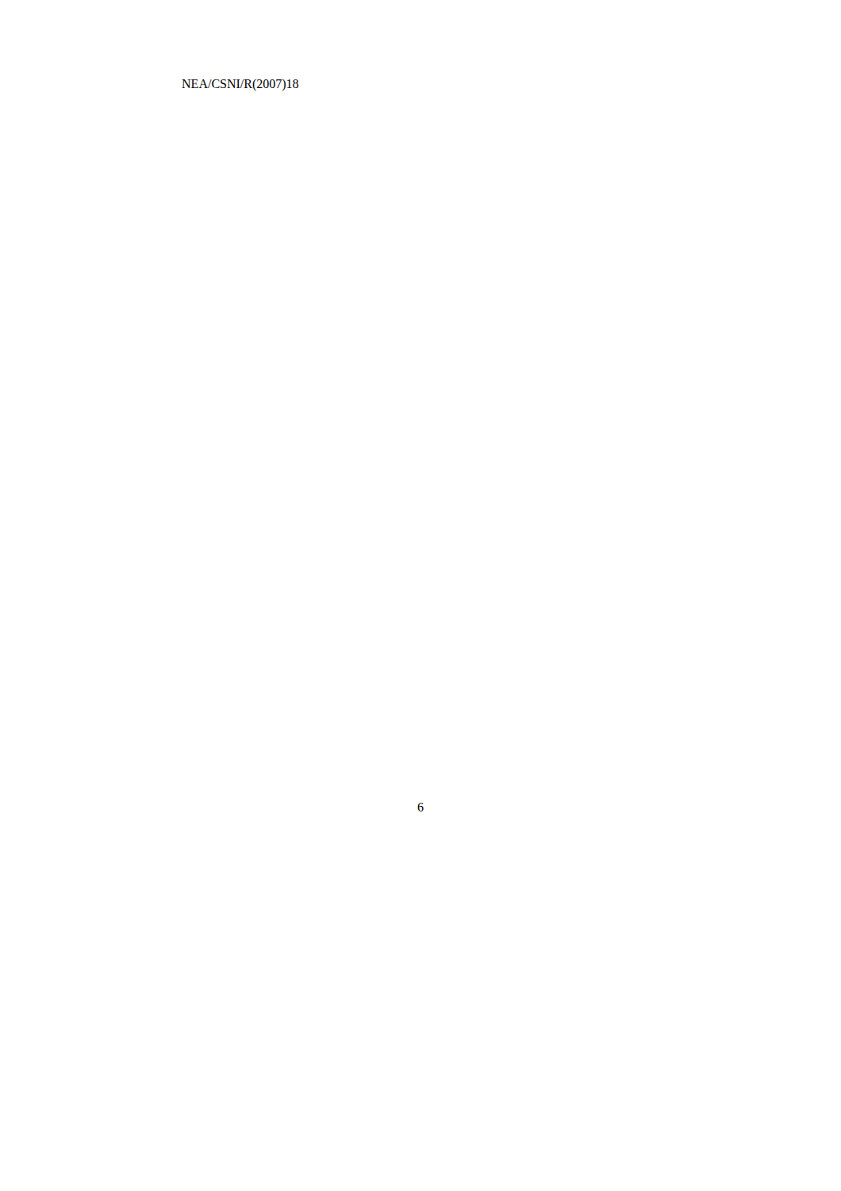NEA/CSNI/R(2007)18
6